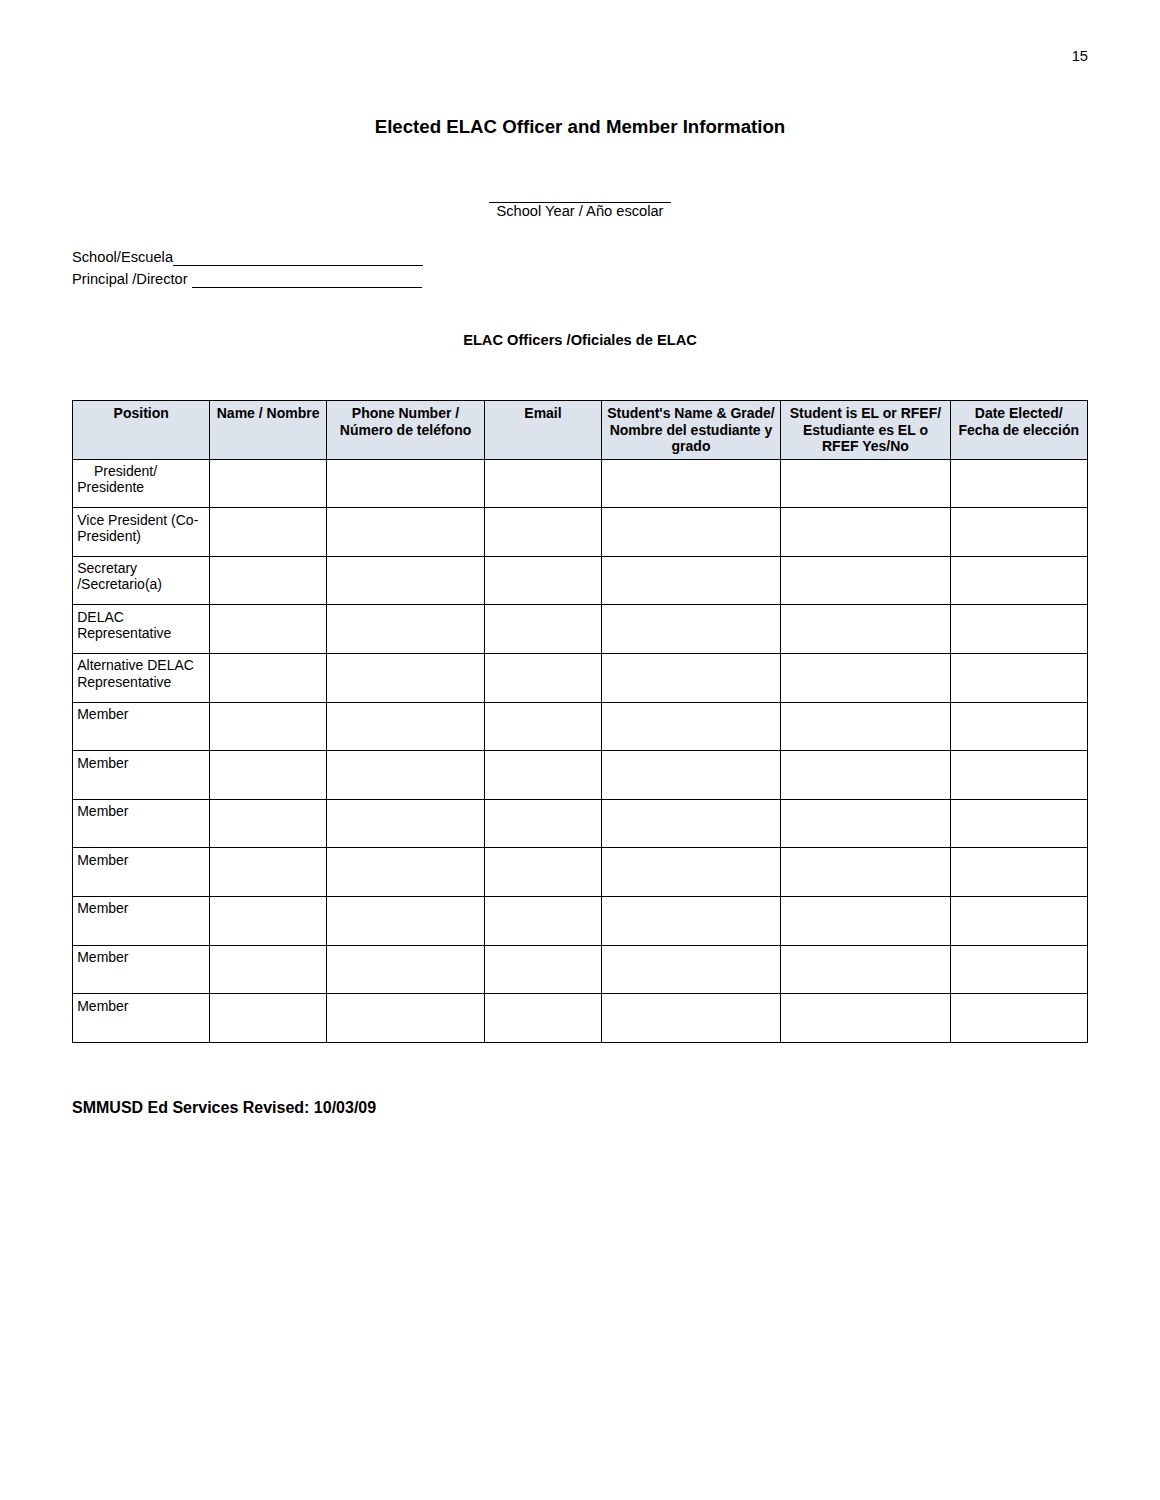15
Elected ELAC Officer and Member Information
School Year / Año escolar
School/Escuela
Principal /Director
ELAC Officers /Oficiales de ELAC
| Position | Name / Nombre | Phone Number / Número de teléfono | Email | Student's Name & Grade/ Nombre del estudiante y grado | Student is EL or RFEF/ Estudiante es EL o RFEF Yes/No | Date Elected/ Fecha de elección |
| --- | --- | --- | --- | --- | --- | --- |
| President/ Presidente | | | | | | |
| Vice President (Co-President) | | | | | | |
| Secretary /Secretario(a) | | | | | | |
| DELAC Representative | | | | | | |
| Alternative DELAC Representative | | | | | | |
| Member | | | | | | |
| Member | | | | | | |
| Member | | | | | | |
| Member | | | | | | |
| Member | | | | | | |
| Member | | | | | | |
| Member | | | | | | |
SMMUSD Ed Services Revised: 10/03/09